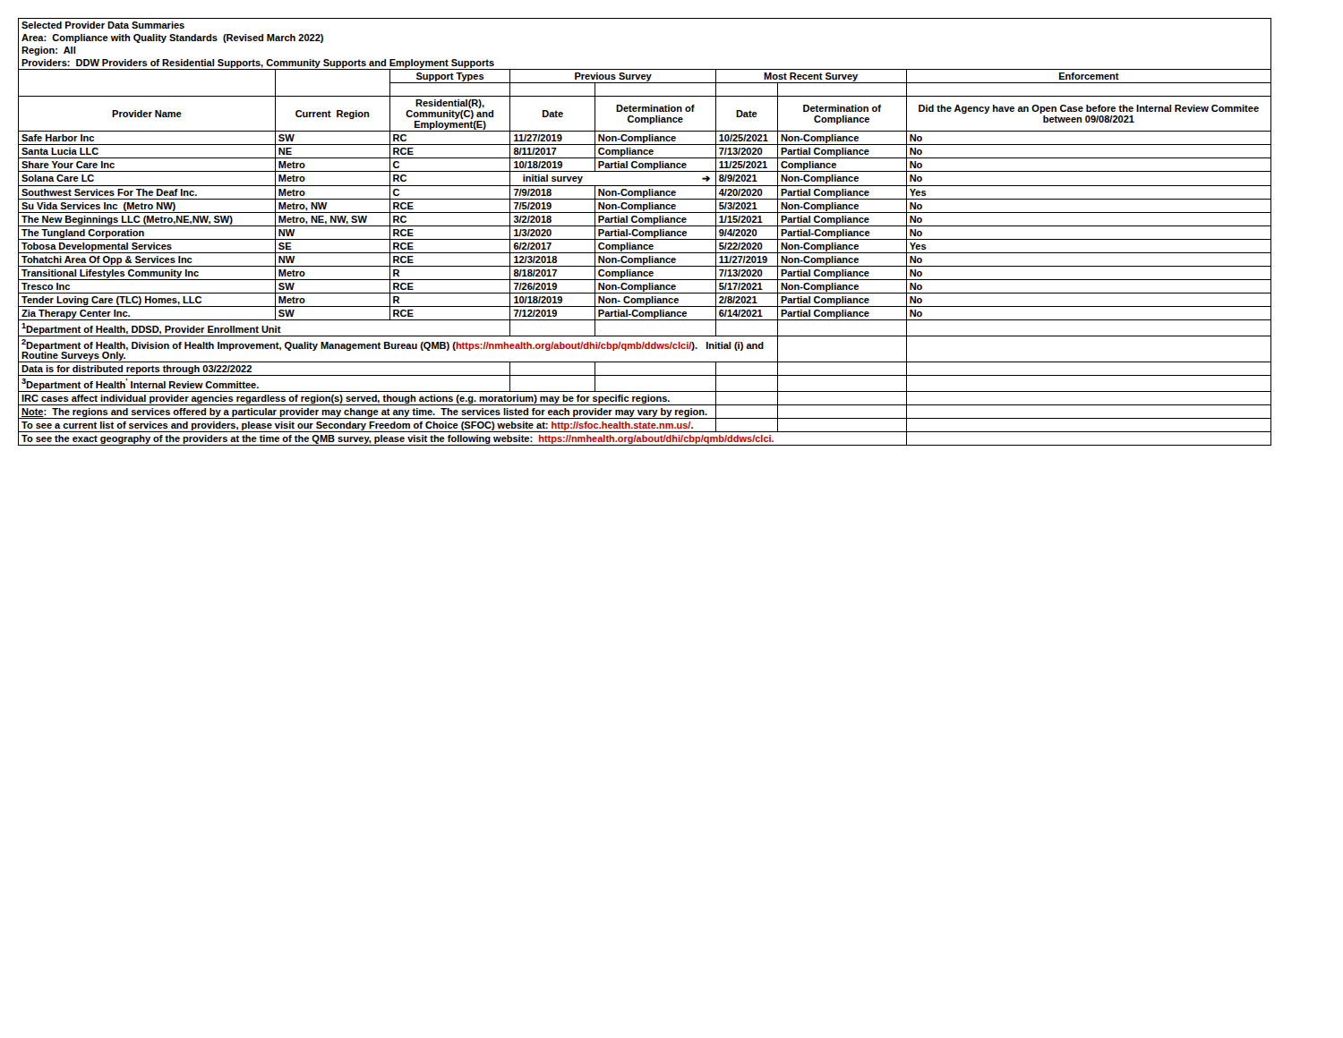| Selected Provider Data Summaries |
| Area: Compliance with Quality Standards (Revised March 2022) |
| Region: All |
| Providers: DDW Providers of Residential Supports, Community Supports and Employment Supports |
| | | Support Types | Previous Survey | Most Recent Survey | Enforcement |
| Provider Name | Current Region | Residential(R), Community(C) and Employment(E) | Date | Determination of Compliance | Date | Determination of Compliance | Did the Agency have an Open Case before the Internal Review Commitee between 09/08/2021 |
| Safe Harbor Inc | SW | RC | 11/27/2019 | Non-Compliance | 10/25/2021 | Non-Compliance | No |
| Santa Lucia LLC | NE | RCE | 8/11/2017 | Compliance | 7/13/2020 | Partial Compliance | No |
| Share Your Care Inc | Metro | C | 10/18/2019 | Partial Compliance | 11/25/2021 | Compliance | No |
| Solana Care LC | Metro | RC | initial survey | ➔ | 8/9/2021 | Non-Compliance | No |
| Southwest Services For The Deaf Inc. | Metro | C | 7/9/2018 | Non-Compliance | 4/20/2020 | Partial Compliance | Yes |
| Su Vida Services Inc (Metro NW) | Metro, NW | RCE | 7/5/2019 | Non-Compliance | 5/3/2021 | Non-Compliance | No |
| The New Beginnings LLC (Metro,NE,NW, SW) | Metro, NE, NW, SW | RC | 3/2/2018 | Partial Compliance | 1/15/2021 | Partial Compliance | No |
| The Tungland Corporation | NW | RCE | 1/3/2020 | Partial-Compliance | 9/4/2020 | Partial-Compliance | No |
| Tobosa Developmental Services | SE | RCE | 6/2/2017 | Compliance | 5/22/2020 | Non-Compliance | Yes |
| Tohatchi Area Of Opp & Services Inc | NW | RCE | 12/3/2018 | Non-Compliance | 11/27/2019 | Non-Compliance | No |
| Transitional Lifestyles Community Inc | Metro | R | 8/18/2017 | Compliance | 7/13/2020 | Partial Compliance | No |
| Tresco Inc | SW | RCE | 7/26/2019 | Non-Compliance | 5/17/2021 | Non-Compliance | No |
| Tender Loving Care (TLC) Homes, LLC | Metro | R | 10/18/2019 | Non- Compliance | 2/8/2021 | Partial Compliance | No |
| Zia Therapy Center Inc. | SW | RCE | 7/12/2019 | Partial-Compliance | 6/14/2021 | Partial Compliance | No |
| 1 Department of Health, DDSD, Provider Enrollment Unit | | | | | |
| 2 Department of Health, Division of Health Improvement, Quality Management Bureau (QMB) ( https://nmhealth.org/about/dhi/cbp/qmb/ddws/clci/ ). Initial (i) and Routine Surveys Only. | | |
| Data is for distributed reports through 03/22/2022 | | | | | |
| 3 Department of Health ' Internal Review Committee. | | | | | |
| IRC cases affect individual provider agencies regardless of region(s) served, though actions (e.g. moratorium) may be for specific regions. | | | |
| Note : The regions and services offered by a particular provider may change at any time. The services listed for each provider may vary by region. | | | |
| To see a current list of services and providers, please visit our Secondary Freedom of Choice (SFOC) website at: http://sfoc.health.state.nm.us/ . | | | |
| To see the exact geography of the providers at the time of the QMB survey, please visit the following website: https://nmhealth.org/about/dhi/cbp/qmb/ddws/clci. | |